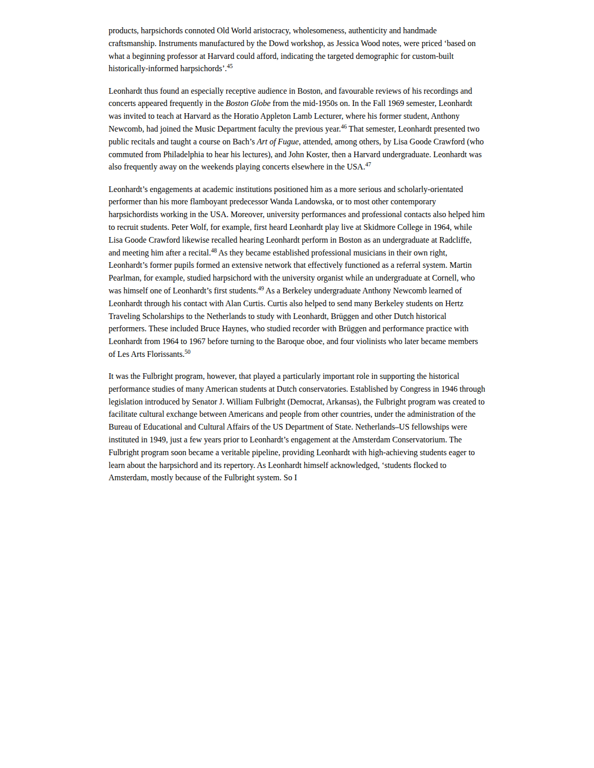products, harpsichords connoted Old World aristocracy, wholesomeness, authenticity and handmade craftsmanship. Instruments manufactured by the Dowd workshop, as Jessica Wood notes, were priced ‘based on what a beginning professor at Harvard could afford, indicating the targeted demographic for custom-built historically-informed harpsichords’.45
Leonhardt thus found an especially receptive audience in Boston, and favourable reviews of his recordings and concerts appeared frequently in the Boston Globe from the mid-1950s on. In the Fall 1969 semester, Leonhardt was invited to teach at Harvard as the Horatio Appleton Lamb Lecturer, where his former student, Anthony Newcomb, had joined the Music Department faculty the previous year.46 That semester, Leonhardt presented two public recitals and taught a course on Bach’s Art of Fugue, attended, among others, by Lisa Goode Crawford (who commuted from Philadelphia to hear his lectures), and John Koster, then a Harvard undergraduate. Leonhardt was also frequently away on the weekends playing concerts elsewhere in the USA.47
Leonhardt’s engagements at academic institutions positioned him as a more serious and scholarly-orientated performer than his more flamboyant predecessor Wanda Landowska, or to most other contemporary harpsichordists working in the USA. Moreover, university performances and professional contacts also helped him to recruit students. Peter Wolf, for example, first heard Leonhardt play live at Skidmore College in 1964, while Lisa Goode Crawford likewise recalled hearing Leonhardt perform in Boston as an undergraduate at Radcliffe, and meeting him after a recital.48 As they became established professional musicians in their own right, Leonhardt’s former pupils formed an extensive network that effectively functioned as a referral system. Martin Pearlman, for example, studied harpsichord with the university organist while an undergraduate at Cornell, who was himself one of Leonhardt’s first students.49 As a Berkeley undergraduate Anthony Newcomb learned of Leonhardt through his contact with Alan Curtis. Curtis also helped to send many Berkeley students on Hertz Traveling Scholarships to the Netherlands to study with Leonhardt, Brüggen and other Dutch historical performers. These included Bruce Haynes, who studied recorder with Brüggen and performance practice with Leonhardt from 1964 to 1967 before turning to the Baroque oboe, and four violinists who later became members of Les Arts Florissants.50
It was the Fulbright program, however, that played a particularly important role in supporting the historical performance studies of many American students at Dutch conservatories. Established by Congress in 1946 through legislation introduced by Senator J. William Fulbright (Democrat, Arkansas), the Fulbright program was created to facilitate cultural exchange between Americans and people from other countries, under the administration of the Bureau of Educational and Cultural Affairs of the US Department of State. Netherlands–US fellowships were instituted in 1949, just a few years prior to Leonhardt’s engagement at the Amsterdam Conservatorium. The Fulbright program soon became a veritable pipeline, providing Leonhardt with high-achieving students eager to learn about the harpsichord and its repertory. As Leonhardt himself acknowledged, ‘students flocked to Amsterdam, mostly because of the Fulbright system. So I